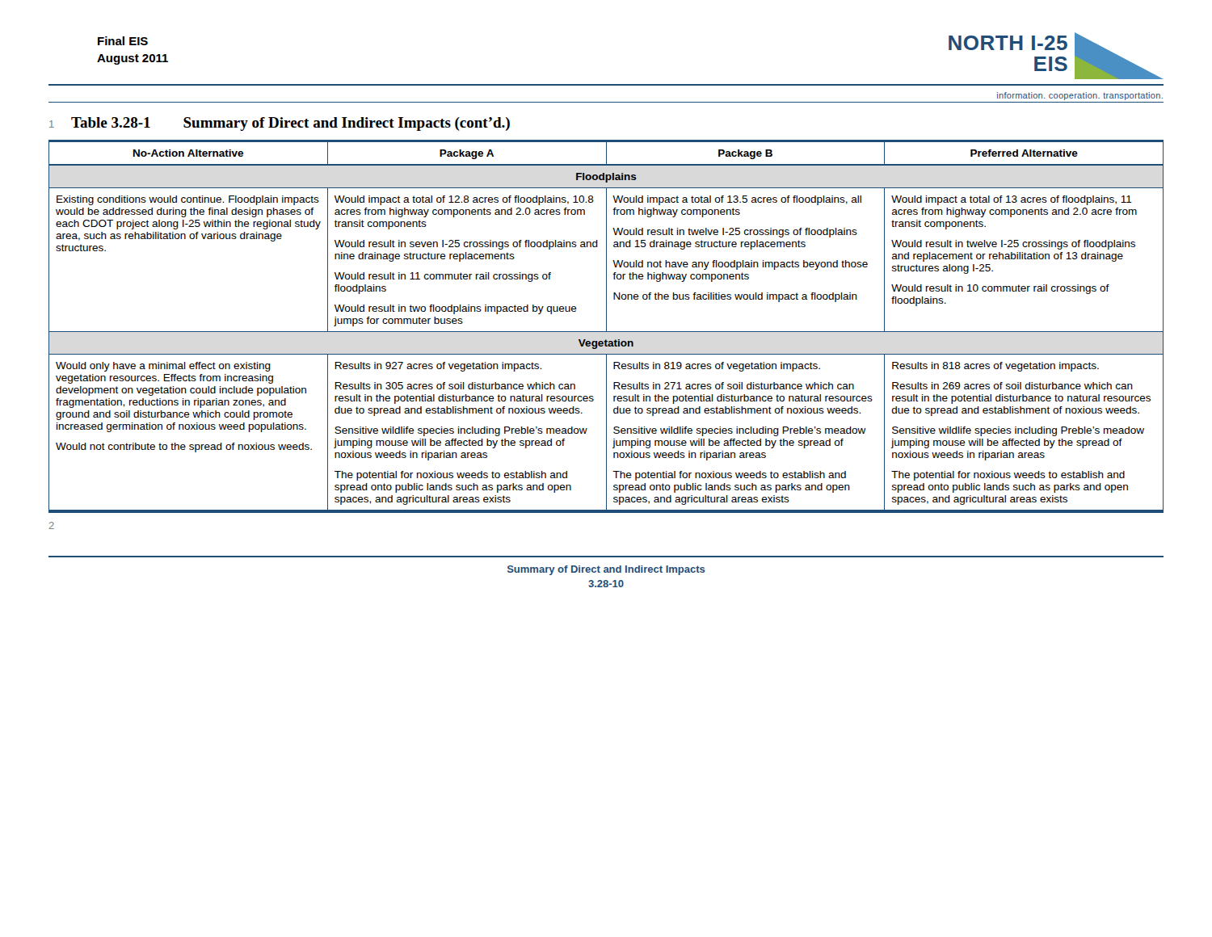Final EIS
August 2011
NORTH I-25
EIS
information. cooperation. transportation.
1
Table 3.28-1 Summary of Direct and Indirect Impacts (cont’d.)
| No-Action Alternative | Package A | Package B | Preferred Alternative |
| --- | --- | --- | --- |
| Floodplains |
| Existing conditions would continue. Floodplain impacts would be addressed during the final design phases of each CDOT project along I-25 within the regional study area, such as rehabilitation of various drainage structures. | Would impact a total of 12.8 acres of floodplains, 10.8 acres from highway components and 2.0 acres from transit components Would result in seven I-25 crossings of floodplains and nine drainage structure replacements Would result in 11 commuter rail crossings of floodplains Would result in two floodplains impacted by queue jumps for commuter buses | Would impact a total of 13.5 acres of floodplains, all from highway components Would result in twelve I-25 crossings of floodplains and 15 drainage structure replacements Would not have any floodplain impacts beyond those for the highway components None of the bus facilities would impact a floodplain | Would impact a total of 13 acres of floodplains, 11 acres from highway components and 2.0 acre from transit components. Would result in twelve I-25 crossings of floodplains and replacement or rehabilitation of 13 drainage structures along I-25. Would result in 10 commuter rail crossings of floodplains. |
| Vegetation |
| Would only have a minimal effect on existing vegetation resources. Effects from increasing development on vegetation could include population fragmentation, reductions in riparian zones, and ground and soil disturbance which could promote increased germination of noxious weed populations. Would not contribute to the spread of noxious weeds. | Results in 927 acres of vegetation impacts. Results in 305 acres of soil disturbance which can result in the potential disturbance to natural resources due to spread and establishment of noxious weeds. Sensitive wildlife species including Preble’s meadow jumping mouse will be affected by the spread of noxious weeds in riparian areas The potential for noxious weeds to establish and spread onto public lands such as parks and open spaces, and agricultural areas exists | Results in 819 acres of vegetation impacts. Results in 271 acres of soil disturbance which can result in the potential disturbance to natural resources due to spread and establishment of noxious weeds. Sensitive wildlife species including Preble’s meadow jumping mouse will be affected by the spread of noxious weeds in riparian areas The potential for noxious weeds to establish and spread onto public lands such as parks and open spaces, and agricultural areas exists | Results in 818 acres of vegetation impacts. Results in 269 acres of soil disturbance which can result in the potential disturbance to natural resources due to spread and establishment of noxious weeds. Sensitive wildlife species including Preble’s meadow jumping mouse will be affected by the spread of noxious weeds in riparian areas The potential for noxious weeds to establish and spread onto public lands such as parks and open spaces, and agricultural areas exists |
2
Summary of Direct and Indirect Impacts
3.28-10